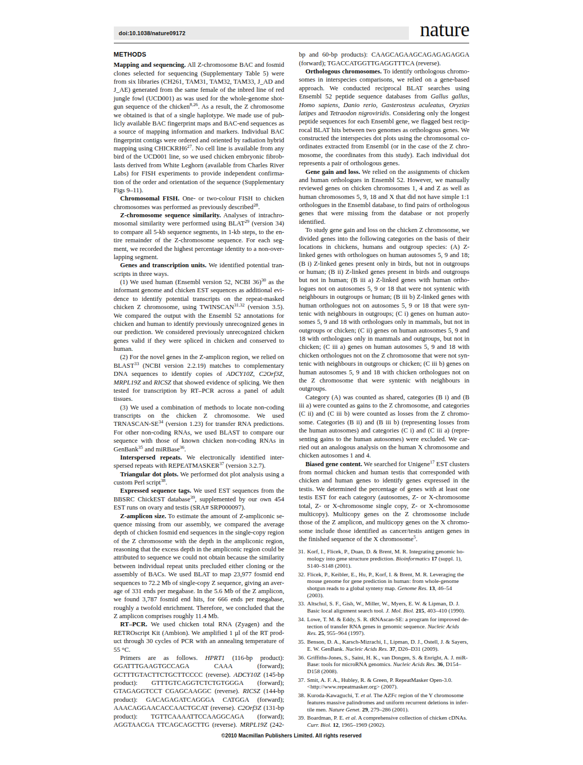doi:10.1038/nature09172
nature
METHODS
Mapping and sequencing. All Z-chromosome BAC and fosmid clones selected for sequencing (Supplementary Table 5) were from six libraries (CH261, TAM31, TAM32, TAM33, J_AD and J_AE) generated from the same female of the inbred line of red jungle fowl (UCD001) as was used for the whole-genome shotgun sequence of the chicken8,26. As a result, the Z chromosome we obtained is that of a single haplotype. We made use of publicly available BAC fingerprint maps and BAC-end sequences as a source of mapping information and markers. Individual BAC fingerprint contigs were ordered and oriented by radiation hybrid mapping using CHICKRH627. No cell line is available from any bird of the UCD001 line, so we used chicken embryonic fibroblasts derived from White Leghorn (available from Charles River Labs) for FISH experiments to provide independent confirmation of the order and orientation of the sequence (Supplementary Figs 9–11).
Chromosomal FISH. One- or two-colour FISH to chicken chromosomes was performed as previously described28.
Z-chromosome sequence similarity. Analyses of intrachromosomal similarity were performed using BLAT29 (version 34) to compare all 5-kb sequence segments, in 1-kb steps, to the entire remainder of the Z-chromosome sequence. For each segment, we recorded the highest percentage identity to a non-overlapping segment.
Genes and transcription units. We identified potential transcripts in three ways.
(1) We used human (Ensembl version 52, NCBI 36)30 as the informant genome and chicken EST sequences as additional evidence to identify potential transcripts on the repeat-masked chicken Z chromosome, using TWINSCAN31,32 (version 3.5). We compared the output with the Ensembl 52 annotations for chicken and human to identify previously unrecognized genes in our prediction. We considered previously unrecognized chicken genes valid if they were spliced in chicken and conserved to human.
(2) For the novel genes in the Z-amplicon region, we relied on BLAST33 (NCBI version 2.2.19) matches to complementary DNA sequences to identify copies of ADCY10Z, C2Orf3Z, MRPL19Z and RICSZ that showed evidence of splicing. We then tested for transcription by RT–PCR across a panel of adult tissues.
(3) We used a combination of methods to locate non-coding transcripts on the chicken Z chromosome. We used TRNASCAN-SE34 (version 1.23) for transfer RNA predictions. For other non-coding RNAs, we used BLAST to compare our sequence with those of known chicken non-coding RNAs in GenBank35 and miRBase36.
Interspersed repeats. We electronically identified interspersed repeats with REPEATMASKER37 (version 3.2.7).
Triangular dot plots. We performed dot plot analysis using a custom Perl script38.
Expressed sequence tags. We used EST sequences from the BBSRC ChickEST database39, supplemented by our own 454 EST runs on ovary and testis (SRA# SRP000097).
Z-amplicon size. To estimate the amount of Z-ampliconic sequence missing from our assembly, we compared the average depth of chicken fosmid end sequences in the single-copy region of the Z chromosome with the depth in the ampliconic region, reasoning that the excess depth in the ampliconic region could be attributed to sequence we could not obtain because the similarity between individual repeat units precluded either cloning or the assembly of BACs. We used BLAT to map 23,977 fosmid end sequences to 72.2 Mb of single-copy Z sequence, giving an average of 331 ends per megabase. In the 5.6 Mb of the Z amplicon, we found 3,787 fosmid end hits, for 666 ends per megabase, roughly a twofold enrichment. Therefore, we concluded that the Z amplicon comprises roughly 11.4 Mb.
RT–PCR. We used chicken total RNA (Zyagen) and the RETROscript Kit (Ambion). We amplified 1 µl of the RT product through 30 cycles of PCR with an annealing temperature of 55 °C.
Primers are as follows. HPRT1 (116-bp product): GGATTTGAAGTGCCAGA CAAA (forward); GCTTTGTACTTCTGCTTCCCC (reverse). ADCY10Z (145-bp product): GTTTGTCAGGTCTCTGTGGGA (forward); GTAGAGGTCCT CGAGCAAGGC (reverse). RICSZ (144-bp product): GACAGAGATCAGGGA CATGGA (forward); AAACAGGAACACCAACTGCAT (reverse). C2Orf3Z (131-bp product): TGTTCAAAATTCCAAGGCAGA (forward); AGGTAACGA TTCAGCAGCTTG (reverse). MRPL19Z (242-bp and 60-bp products): CAAGCAGAAGCAGAGAGAGGA (forward); TGACCATGGTTGAGGTTTCA (reverse).
Orthologous chromosomes. To identify orthologous chromosomes in interspecies comparisons, we relied on a gene-based approach. We conducted reciprocal BLAT searches using Ensembl 52 peptide sequence databases from Gallus gallus, Homo sapiens, Danio rerio, Gasterosteus aculeatus, Oryzias latipes and Tetraodon nigroviridis. Considering only the longest peptide sequences for each Ensembl gene, we flagged best reciprocal BLAT hits between two genomes as orthologous genes. We constructed the interspecies dot plots using the chromosomal coordinates extracted from Ensembl (or in the case of the Z chromosome, the coordinates from this study). Each individual dot represents a pair of orthologous genes.
Gene gain and loss. We relied on the assignments of chicken and human orthologues in Ensembl 52. However, we manually reviewed genes on chicken chromosomes 1, 4 and Z as well as human chromosomes 5, 9, 18 and X that did not have simple 1:1 orthologues in the Ensembl database, to find pairs of orthologous genes that were missing from the database or not properly identified.
To study gene gain and loss on the chicken Z chromosome, we divided genes into the following categories on the basis of their locations in chickens, humans and outgroup species: (A) Z-linked genes with orthologues on human autosomes 5, 9 and 18; (B i) Z-linked genes present only in birds, but not in outgroups or human; (B ii) Z-linked genes present in birds and outgroups but not in human; (B iii a) Z-linked genes with human orthologues not on autosomes 5, 9 or 18 that were not syntenic with neighbours in outgroups or human; (B iii b) Z-linked genes with human orthologues not on autosomes 5, 9 or 18 that were syntenic with neighbours in outgroups; (C i) genes on human autosomes 5, 9 and 18 with orthologues only in mammals, but not in outgroups or chicken; (C ii) genes on human autosomes 5, 9 and 18 with orthologues only in mammals and outgroups, but not in chicken; (C iii a) genes on human autosomes 5, 9 and 18 with chicken orthologues not on the Z chromosome that were not syntenic with neighbours in outgroups or chicken; (C iii b) genes on human autosomes 5, 9 and 18 with chicken orthologues not on the Z chromosome that were syntenic with neighbours in outgroups.
Category (A) was counted as shared, categories (B i) and (B iii a) were counted as gains to the Z chromosome, and categories (C ii) and (C iii b) were counted as losses from the Z chromosome. Categories (B ii) and (B iii b) (representing losses from the human autosomes) and categories (C i) and (C iii a) (representing gains to the human autosomes) were excluded. We carried out an analogous analysis on the human X chromosome and chicken autosomes 1 and 4.
Biased gene content. We searched for Unigene17 EST clusters from normal chicken and human testis that corresponded with chicken and human genes to identify genes expressed in the testis. We determined the percentage of genes with at least one testis EST for each category (autosomes, Z- or X-chromosome total, Z- or X-chromosome single copy, Z- or X-chromosome multicopy). Multicopy genes on the Z chromosome include those of the Z amplicon, and multicopy genes on the X chromosome include those identified as cancer/testis antigen genes in the finished sequence of the X chromosome5.
Korf, I., Flicek, P., Duan, D. & Brent, M. R. Integrating genomic homology into gene structure prediction. Bioinformatics 17 (suppl. 1), S140–S148 (2001).
Flicek, P., Keibler, E., Hu, P., Korf, I. & Brent, M. R. Leveraging the mouse genome for gene prediction in human: from whole-genome shotgun reads to a global synteny map. Genome Res. 13, 46–54 (2003).
Altschul, S. F., Gish, W., Miller, W., Myers, E. W. & Lipman, D. J. Basic local alignment search tool. J. Mol. Biol. 215, 403–410 (1990).
Lowe, T. M. & Eddy, S. R. tRNAscan-SE: a program for improved detection of transfer RNA genes in genomic sequence. Nucleic Acids Res. 25, 955–964 (1997).
Benson, D. A., Karsch-Mizrachi, I., Lipman, D. J., Ostell, J. & Sayers, E. W. GenBank. Nucleic Acids Res. 37, D26–D31 (2009).
Griffiths-Jones, S., Saini, H. K., van Dongen, S. & Enright, A. J. miRBase: tools for microRNA genomics. Nucleic Acids Res. 36, D154–D158 (2008).
Smit, A. F. A., Hubley, R. & Green, P. RepeatMasker Open-3.0. <http://www.repeatmasker.org> (2007).
Kuroda-Kawaguchi, T. et al. The AZFc region of the Y chromosome features massive palindromes and uniform recurrent deletions in infertile men. Nature Genet. 29, 279–286 (2001).
Boardman, P. E. et al. A comprehensive collection of chicken cDNAs. Curr. Biol. 12, 1965–1969 (2002).
©2010 Macmillan Publishers Limited. All rights reserved